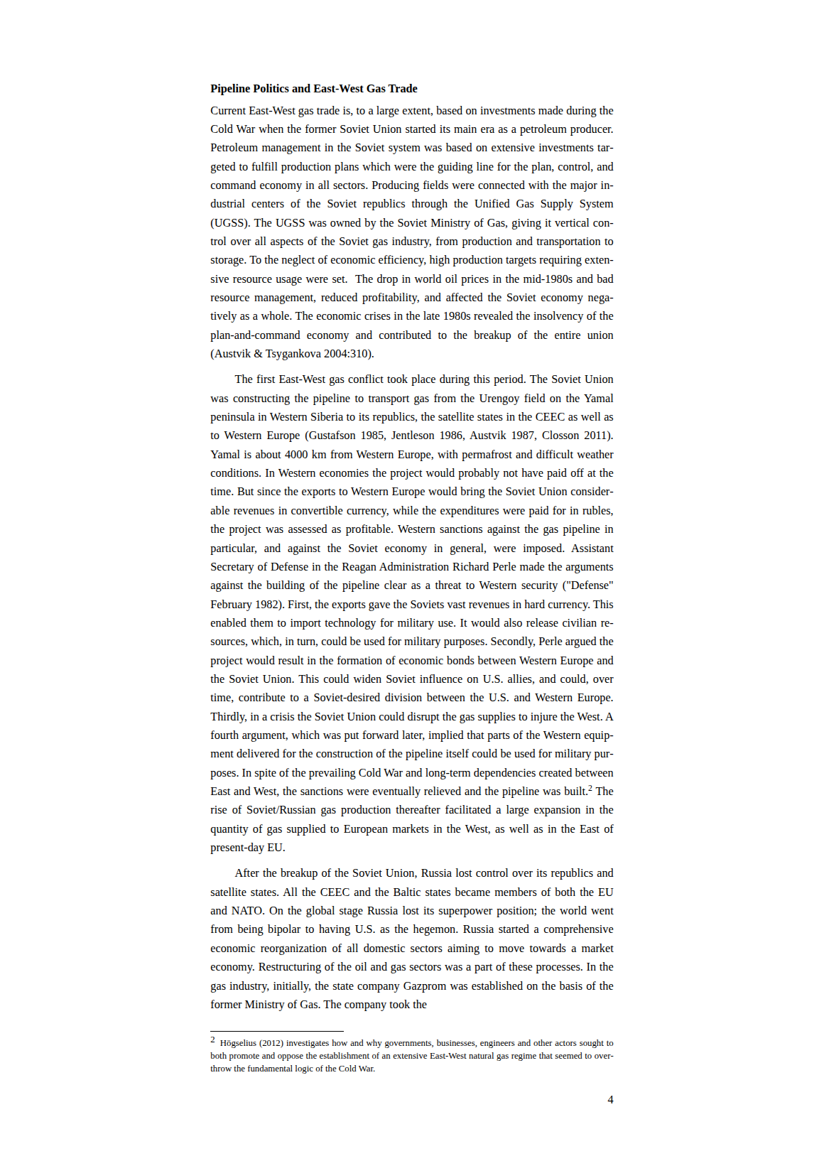Pipeline Politics and East-West Gas Trade
Current East-West gas trade is, to a large extent, based on investments made during the Cold War when the former Soviet Union started its main era as a petroleum producer. Petroleum management in the Soviet system was based on extensive investments targeted to fulfill production plans which were the guiding line for the plan, control, and command economy in all sectors. Producing fields were connected with the major industrial centers of the Soviet republics through the Unified Gas Supply System (UGSS). The UGSS was owned by the Soviet Ministry of Gas, giving it vertical control over all aspects of the Soviet gas industry, from production and transportation to storage. To the neglect of economic efficiency, high production targets requiring extensive resource usage were set. The drop in world oil prices in the mid-1980s and bad resource management, reduced profitability, and affected the Soviet economy negatively as a whole. The economic crises in the late 1980s revealed the insolvency of the plan-and-command economy and contributed to the breakup of the entire union (Austvik & Tsygankova 2004:310).
The first East-West gas conflict took place during this period. The Soviet Union was constructing the pipeline to transport gas from the Urengoy field on the Yamal peninsula in Western Siberia to its republics, the satellite states in the CEEC as well as to Western Europe (Gustafson 1985, Jentleson 1986, Austvik 1987, Closson 2011). Yamal is about 4000 km from Western Europe, with permafrost and difficult weather conditions. In Western economies the project would probably not have paid off at the time. But since the exports to Western Europe would bring the Soviet Union considerable revenues in convertible currency, while the expenditures were paid for in rubles, the project was assessed as profitable. Western sanctions against the gas pipeline in particular, and against the Soviet economy in general, were imposed. Assistant Secretary of Defense in the Reagan Administration Richard Perle made the arguments against the building of the pipeline clear as a threat to Western security ("Defense" February 1982). First, the exports gave the Soviets vast revenues in hard currency. This enabled them to import technology for military use. It would also release civilian resources, which, in turn, could be used for military purposes. Secondly, Perle argued the project would result in the formation of economic bonds between Western Europe and the Soviet Union. This could widen Soviet influence on U.S. allies, and could, over time, contribute to a Soviet-desired division between the U.S. and Western Europe. Thirdly, in a crisis the Soviet Union could disrupt the gas supplies to injure the West. A fourth argument, which was put forward later, implied that parts of the Western equipment delivered for the construction of the pipeline itself could be used for military purposes. In spite of the prevailing Cold War and long-term dependencies created between East and West, the sanctions were eventually relieved and the pipeline was built.2 The rise of Soviet/Russian gas production thereafter facilitated a large expansion in the quantity of gas supplied to European markets in the West, as well as in the East of present-day EU.
After the breakup of the Soviet Union, Russia lost control over its republics and satellite states. All the CEEC and the Baltic states became members of both the EU and NATO. On the global stage Russia lost its superpower position; the world went from being bipolar to having U.S. as the hegemon. Russia started a comprehensive economic reorganization of all domestic sectors aiming to move towards a market economy. Restructuring of the oil and gas sectors was a part of these processes. In the gas industry, initially, the state company Gazprom was established on the basis of the former Ministry of Gas. The company took the
2 Högselius (2012) investigates how and why governments, businesses, engineers and other actors sought to both promote and oppose the establishment of an extensive East-West natural gas regime that seemed to overthrow the fundamental logic of the Cold War.
4